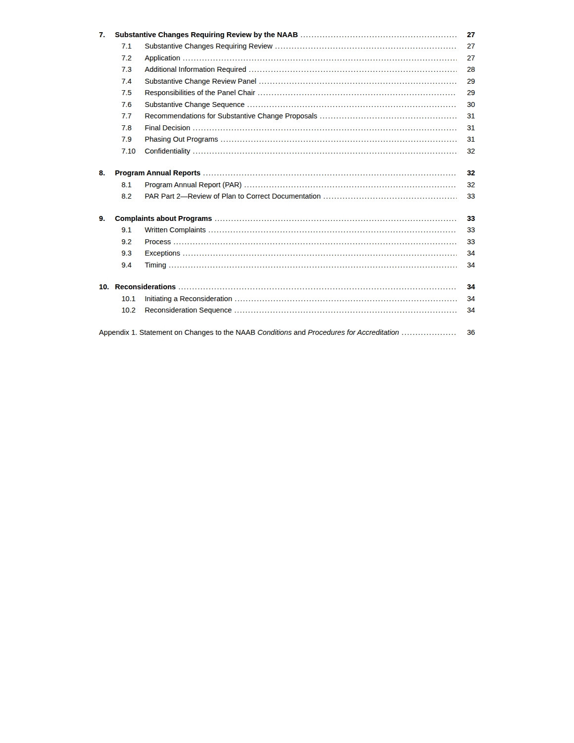7. Substantive Changes Requiring Review by the NAAB 27
7.1 Substantive Changes Requiring Review 27
7.2 Application 27
7.3 Additional Information Required 28
7.4 Substantive Change Review Panel 29
7.5 Responsibilities of the Panel Chair 29
7.6 Substantive Change Sequence 30
7.7 Recommendations for Substantive Change Proposals 31
7.8 Final Decision 31
7.9 Phasing Out Programs 31
7.10 Confidentiality 32
8. Program Annual Reports 32
8.1 Program Annual Report (PAR) 32
8.2 PAR Part 2—Review of Plan to Correct Documentation 33
9. Complaints about Programs 33
9.1 Written Complaints 33
9.2 Process 33
9.3 Exceptions 34
9.4 Timing 34
10. Reconsiderations 34
10.1 Initiating a Reconsideration 34
10.2 Reconsideration Sequence 34
Appendix 1. Statement on Changes to the NAAB Conditions and Procedures for Accreditation 36